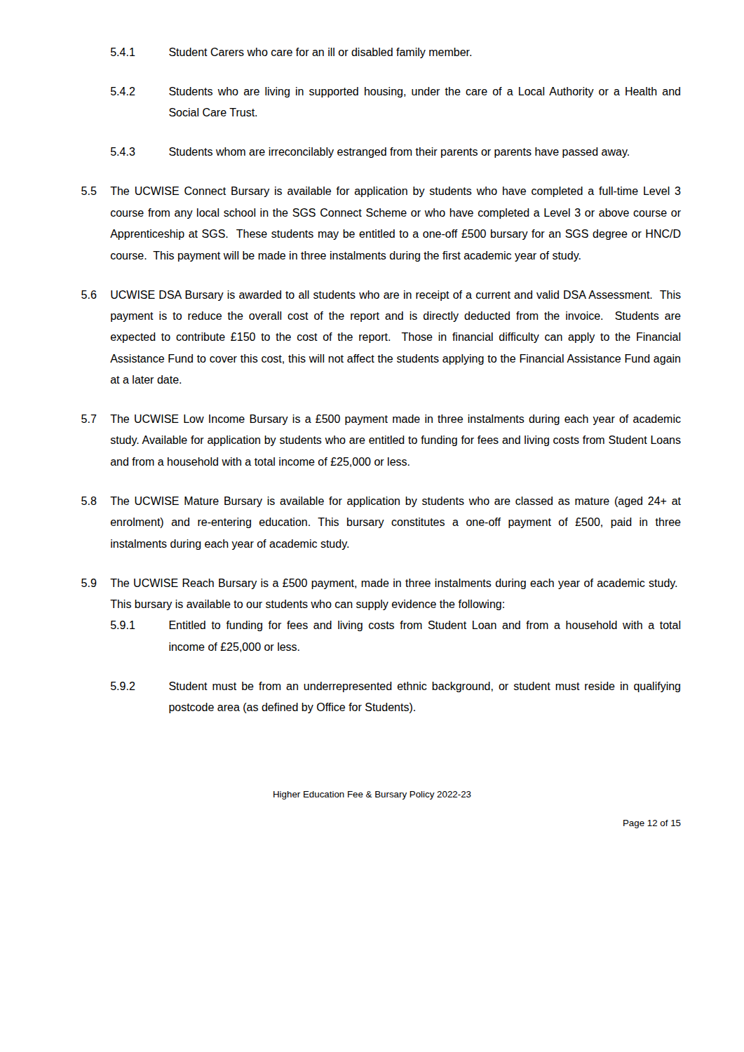5.4.1 Student Carers who care for an ill or disabled family member.
5.4.2 Students who are living in supported housing, under the care of a Local Authority or a Health and Social Care Trust.
5.4.3 Students whom are irreconcilably estranged from their parents or parents have passed away.
5.5 The UCWISE Connect Bursary is available for application by students who have completed a full-time Level 3 course from any local school in the SGS Connect Scheme or who have completed a Level 3 or above course or Apprenticeship at SGS. These students may be entitled to a one-off £500 bursary for an SGS degree or HNC/D course. This payment will be made in three instalments during the first academic year of study.
5.6 UCWISE DSA Bursary is awarded to all students who are in receipt of a current and valid DSA Assessment. This payment is to reduce the overall cost of the report and is directly deducted from the invoice. Students are expected to contribute £150 to the cost of the report. Those in financial difficulty can apply to the Financial Assistance Fund to cover this cost, this will not affect the students applying to the Financial Assistance Fund again at a later date.
5.7 The UCWISE Low Income Bursary is a £500 payment made in three instalments during each year of academic study. Available for application by students who are entitled to funding for fees and living costs from Student Loans and from a household with a total income of £25,000 or less.
5.8 The UCWISE Mature Bursary is available for application by students who are classed as mature (aged 24+ at enrolment) and re-entering education. This bursary constitutes a one-off payment of £500, paid in three instalments during each year of academic study.
5.9 The UCWISE Reach Bursary is a £500 payment, made in three instalments during each year of academic study. This bursary is available to our students who can supply evidence the following:
5.9.1 Entitled to funding for fees and living costs from Student Loan and from a household with a total income of £25,000 or less.
5.9.2 Student must be from an underrepresented ethnic background, or student must reside in qualifying postcode area (as defined by Office for Students).
Higher Education Fee & Bursary Policy 2022-23
Page 12 of 15